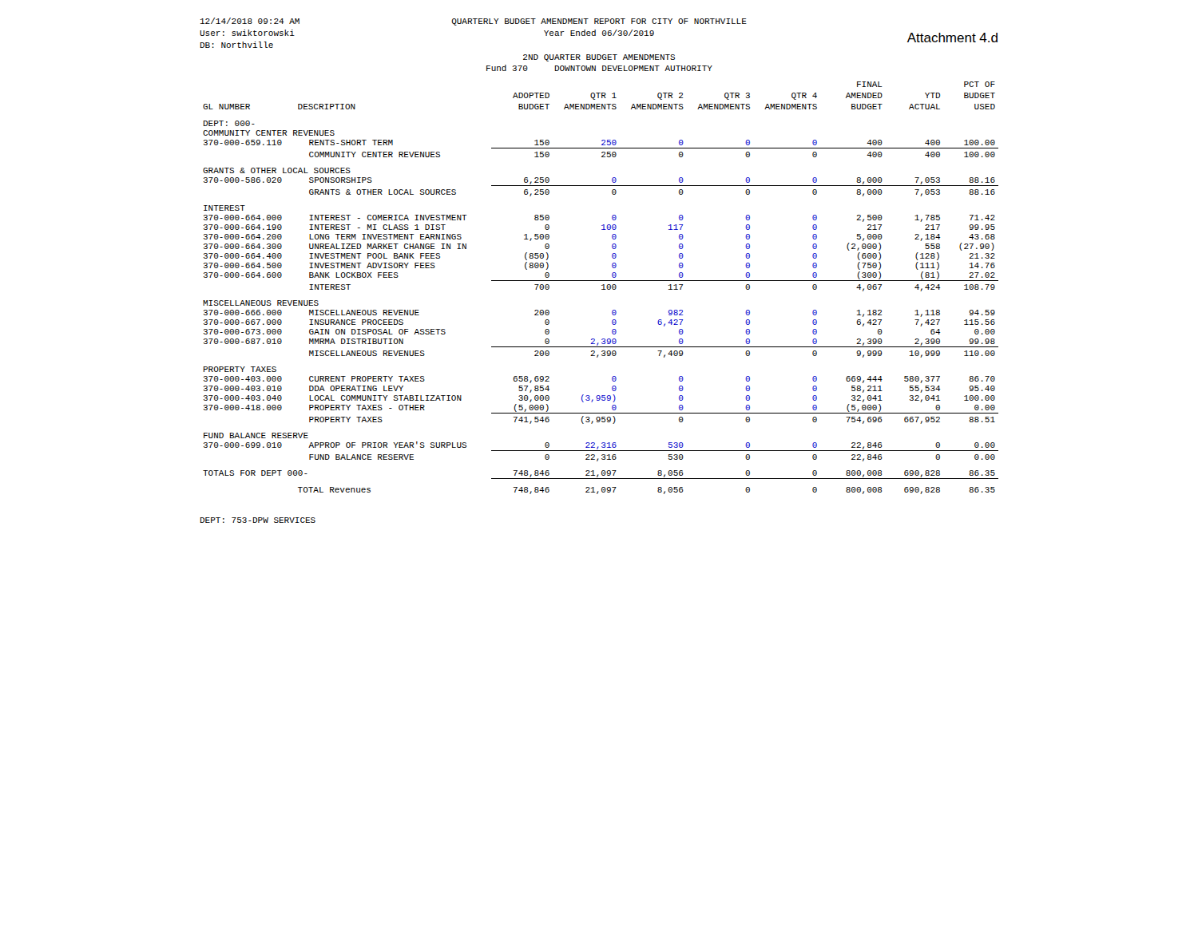12/14/2018 09:24 AM User: swiktorowski DB: Northville
Attachment 4.d
QUARTERLY BUDGET AMENDMENT REPORT FOR CITY OF NORTHVILLE
Year Ended 06/30/2019
2ND QUARTER BUDGET AMENDMENTS
Fund 370 DOWNTOWN DEVELOPMENT AUTHORITY
| | | | | | | | FINAL | | PCT OF |
| --- | --- | --- | --- | --- | --- | --- | --- | --- | --- |
| | | ADOPTED | QTR 1 | QTR 2 | QTR 3 | QTR 4 | AMENDED | YTD | BUDGET |
| GL NUMBER | DESCRIPTION | BUDGET | AMENDMENTS | AMENDMENTS | AMENDMENTS | AMENDMENTS | BUDGET | ACTUAL | USED |
| DEPT: 000- |
| COMMUNITY CENTER REVENUES |
| 370-000-659.110 | RENTS-SHORT TERM | 150 | 250 | 0 | 0 | 0 | 400 | 400 | 100.00 |
| | COMMUNITY CENTER REVENUES | 150 | 250 | 0 | 0 | 0 | 400 | 400 | 100.00 |
| GRANTS & OTHER LOCAL SOURCES |
| 370-000-586.020 | SPONSORSHIPS | 6,250 | 0 | 0 | 0 | 0 | 8,000 | 7,053 | 88.16 |
| | GRANTS & OTHER LOCAL SOURCES | 6,250 | 0 | 0 | 0 | 0 | 8,000 | 7,053 | 88.16 |
| INTEREST |
| 370-000-664.000 | INTEREST - COMERICA INVESTMENT | 850 | 0 | 0 | 0 | 0 | 2,500 | 1,785 | 71.42 |
| 370-000-664.190 | INTEREST - MI CLASS 1 DIST | 0 | 100 | 117 | 0 | 0 | 217 | 217 | 99.95 |
| 370-000-664.200 | LONG TERM INVESTMENT EARNINGS | 1,500 | 0 | 0 | 0 | 0 | 5,000 | 2,184 | 43.68 |
| 370-000-664.300 | UNREALIZED MARKET CHANGE IN IN | 0 | 0 | 0 | 0 | 0 | (2,000) | 558 | (27.90) |
| 370-000-664.400 | INVESTMENT POOL BANK FEES | (850) | 0 | 0 | 0 | 0 | (600) | (128) | 21.32 |
| 370-000-664.500 | INVESTMENT ADVISORY FEES | (800) | 0 | 0 | 0 | 0 | (750) | (111) | 14.76 |
| 370-000-664.600 | BANK LOCKBOX FEES | 0 | 0 | 0 | 0 | 0 | (300) | (81) | 27.02 |
| | INTEREST | 700 | 100 | 117 | 0 | 0 | 4,067 | 4,424 | 108.79 |
| MISCELLANEOUS REVENUES |
| 370-000-666.000 | MISCELLANEOUS REVENUE | 200 | 0 | 982 | 0 | 0 | 1,182 | 1,118 | 94.59 |
| 370-000-667.000 | INSURANCE PROCEEDS | 0 | 0 | 6,427 | 0 | 0 | 6,427 | 7,427 | 115.56 |
| 370-000-673.000 | GAIN ON DISPOSAL OF ASSETS | 0 | 0 | 0 | 0 | 0 | 0 | 64 | 0.00 |
| 370-000-687.010 | MMRMA DISTRIBUTION | 0 | 2,390 | 0 | 0 | 0 | 2,390 | 2,390 | 99.98 |
| | MISCELLANEOUS REVENUES | 200 | 2,390 | 7,409 | 0 | 0 | 9,999 | 10,999 | 110.00 |
| PROPERTY TAXES |
| 370-000-403.000 | CURRENT PROPERTY TAXES | 658,692 | 0 | 0 | 0 | 0 | 669,444 | 580,377 | 86.70 |
| 370-000-403.010 | DDA OPERATING LEVY | 57,854 | 0 | 0 | 0 | 0 | 58,211 | 55,534 | 95.40 |
| 370-000-403.040 | LOCAL COMMUNITY STABILIZATION | 30,000 | (3,959) | 0 | 0 | 0 | 32,041 | 32,041 | 100.00 |
| 370-000-418.000 | PROPERTY TAXES - OTHER | (5,000) | 0 | 0 | 0 | 0 | (5,000) | 0 | 0.00 |
| | PROPERTY TAXES | 741,546 | (3,959) | 0 | 0 | 0 | 754,696 | 667,952 | 88.51 |
| FUND BALANCE RESERVE |
| 370-000-699.010 | APPROP OF PRIOR YEAR'S SURPLUS | 0 | 22,316 | 530 | 0 | 0 | 22,846 | 0 | 0.00 |
| | FUND BALANCE RESERVE | 0 | 22,316 | 530 | 0 | 0 | 22,846 | 0 | 0.00 |
| TOTALS FOR DEPT 000- | 748,846 | 21,097 | 8,056 | 0 | 0 | 800,008 | 690,828 | 86.35 |
| | TOTAL Revenues | 748,846 | 21,097 | 8,056 | 0 | 0 | 800,008 | 690,828 | 86.35 |
DEPT: 753-DPW SERVICES